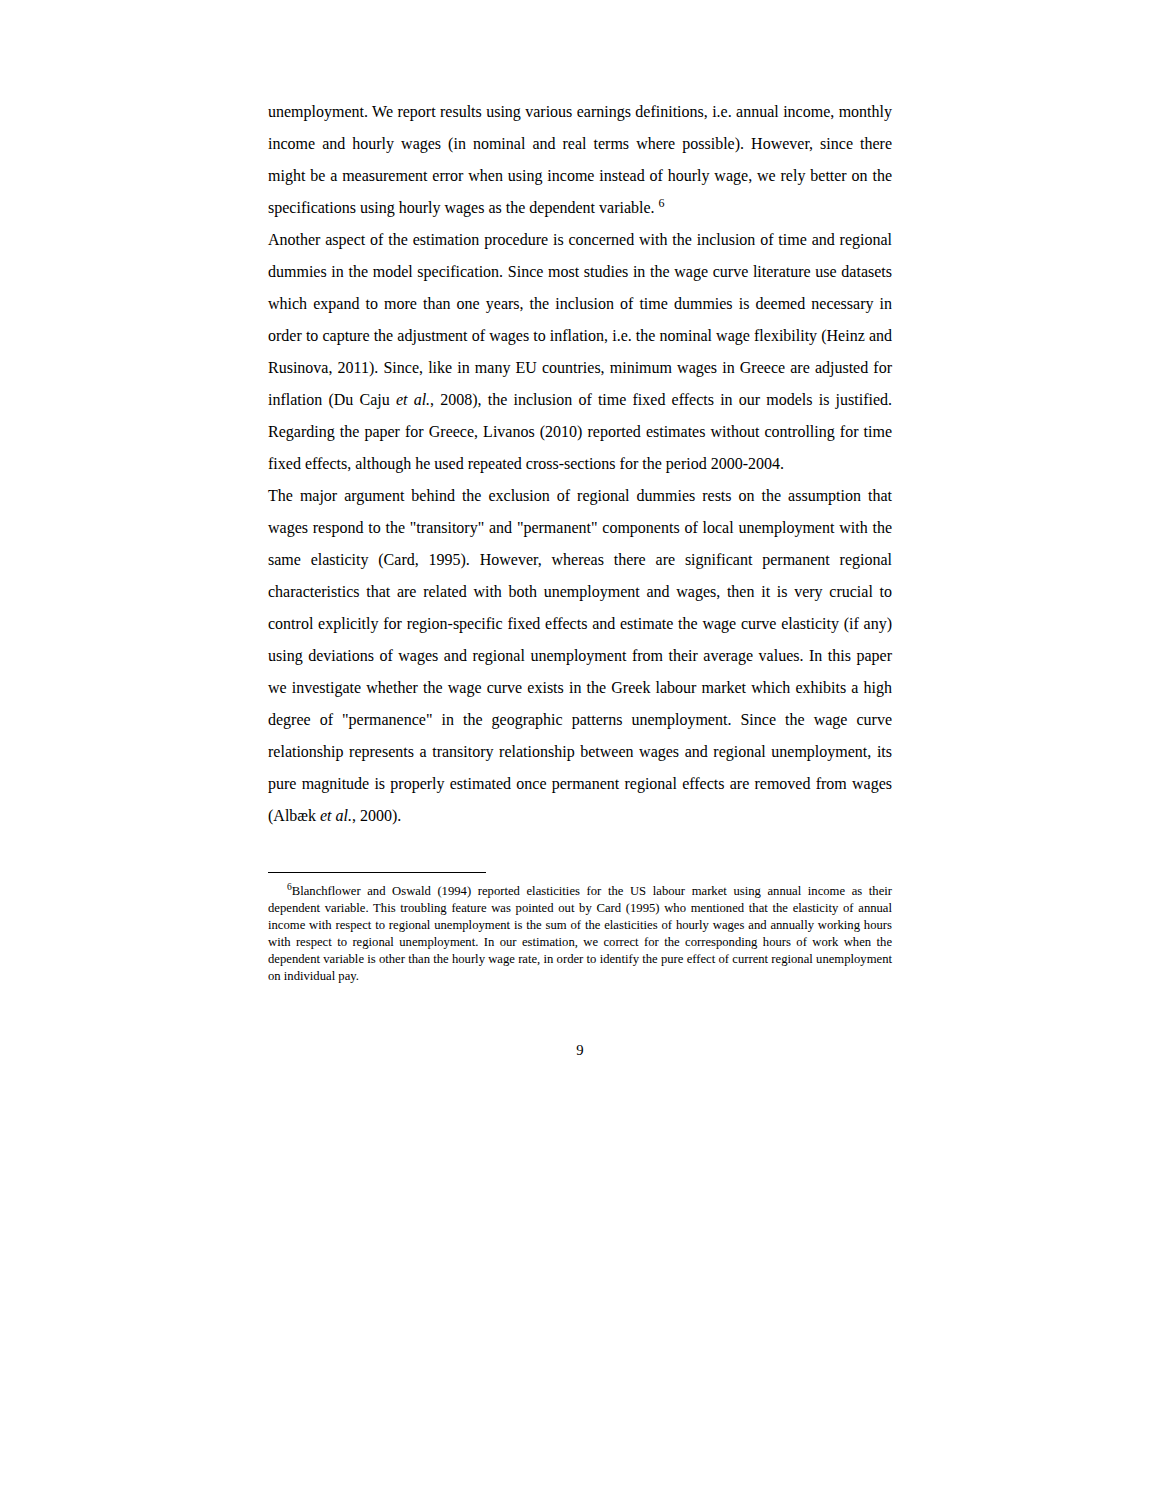unemployment. We report results using various earnings definitions, i.e. annual income, monthly income and hourly wages (in nominal and real terms where possible). However, since there might be a measurement error when using income instead of hourly wage, we rely better on the specifications using hourly wages as the dependent variable. 6
Another aspect of the estimation procedure is concerned with the inclusion of time and regional dummies in the model specification. Since most studies in the wage curve literature use datasets which expand to more than one years, the inclusion of time dummies is deemed necessary in order to capture the adjustment of wages to inflation, i.e. the nominal wage flexibility (Heinz and Rusinova, 2011). Since, like in many EU countries, minimum wages in Greece are adjusted for inflation (Du Caju et al., 2008), the inclusion of time fixed effects in our models is justified. Regarding the paper for Greece, Livanos (2010) reported estimates without controlling for time fixed effects, although he used repeated cross-sections for the period 2000-2004.
The major argument behind the exclusion of regional dummies rests on the assumption that wages respond to the "transitory" and "permanent" components of local unemployment with the same elasticity (Card, 1995). However, whereas there are significant permanent regional characteristics that are related with both unemployment and wages, then it is very crucial to control explicitly for region-specific fixed effects and estimate the wage curve elasticity (if any) using deviations of wages and regional unemployment from their average values. In this paper we investigate whether the wage curve exists in the Greek labour market which exhibits a high degree of "permanence" in the geographic patterns unemployment. Since the wage curve relationship represents a transitory relationship between wages and regional unemployment, its pure magnitude is properly estimated once permanent regional effects are removed from wages (Albæk et al., 2000).
6 Blanchflower and Oswald (1994) reported elasticities for the US labour market using annual income as their dependent variable. This troubling feature was pointed out by Card (1995) who mentioned that the elasticity of annual income with respect to regional unemployment is the sum of the elasticities of hourly wages and annually working hours with respect to regional unemployment. In our estimation, we correct for the corresponding hours of work when the dependent variable is other than the hourly wage rate, in order to identify the pure effect of current regional unemployment on individual pay.
9